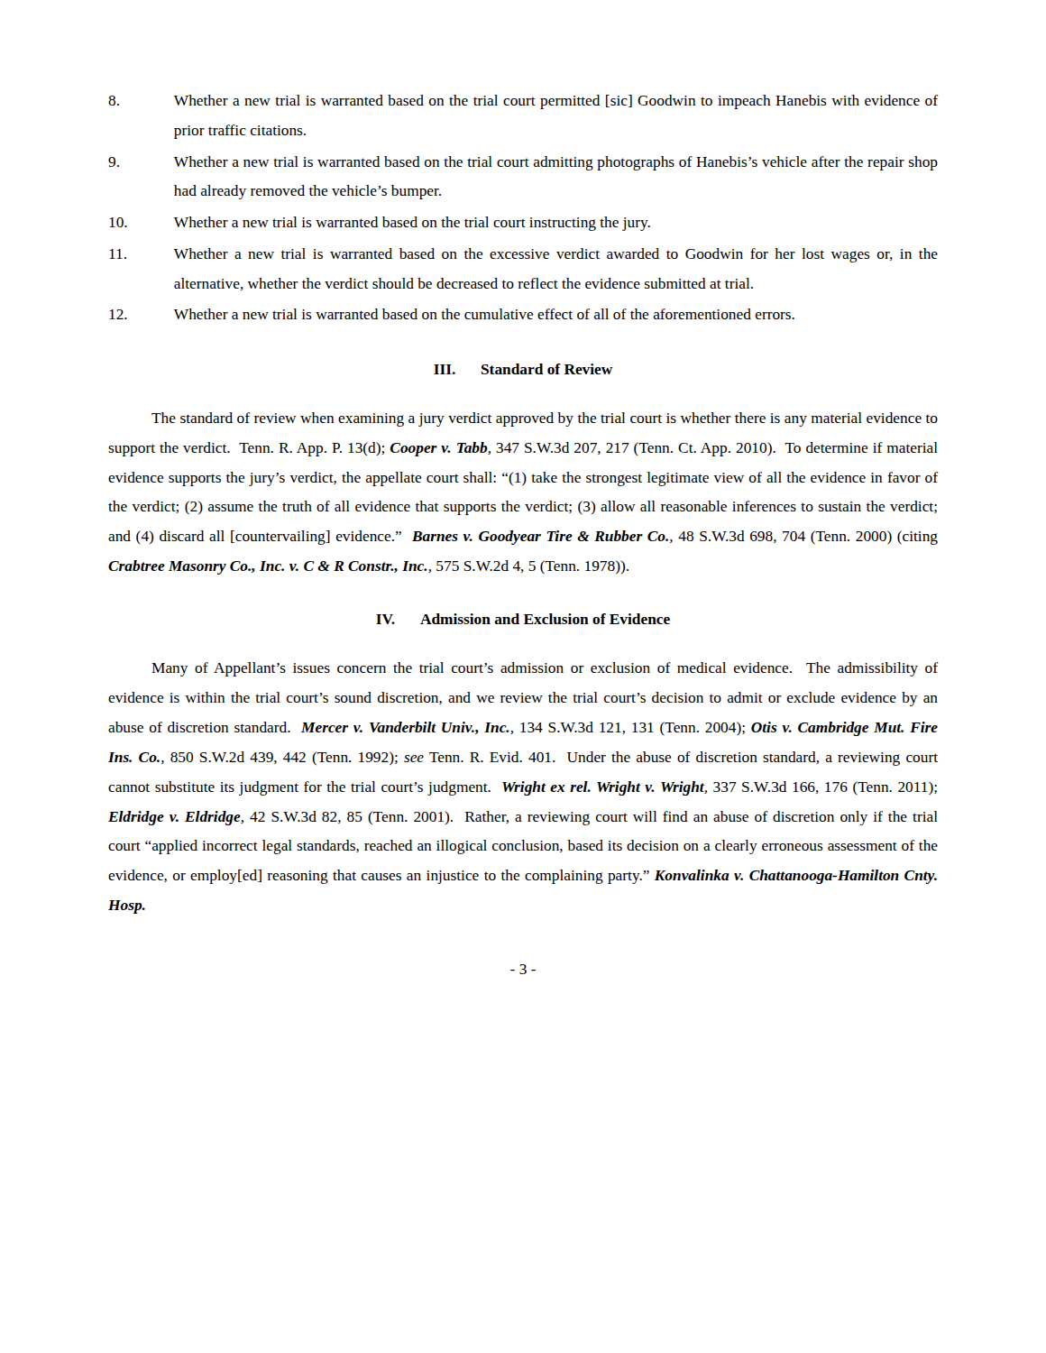8. Whether a new trial is warranted based on the trial court permitted [sic] Goodwin to impeach Hanebis with evidence of prior traffic citations.
9. Whether a new trial is warranted based on the trial court admitting photographs of Hanebis’s vehicle after the repair shop had already removed the vehicle’s bumper.
10. Whether a new trial is warranted based on the trial court instructing the jury.
11. Whether a new trial is warranted based on the excessive verdict awarded to Goodwin for her lost wages or, in the alternative, whether the verdict should be decreased to reflect the evidence submitted at trial.
12. Whether a new trial is warranted based on the cumulative effect of all of the aforementioned errors.
III. Standard of Review
The standard of review when examining a jury verdict approved by the trial court is whether there is any material evidence to support the verdict. Tenn. R. App. P. 13(d); Cooper v. Tabb, 347 S.W.3d 207, 217 (Tenn. Ct. App. 2010). To determine if material evidence supports the jury’s verdict, the appellate court shall: “(1) take the strongest legitimate view of all the evidence in favor of the verdict; (2) assume the truth of all evidence that supports the verdict; (3) allow all reasonable inferences to sustain the verdict; and (4) discard all [countervailing] evidence.” Barnes v. Goodyear Tire & Rubber Co., 48 S.W.3d 698, 704 (Tenn. 2000) (citing Crabtree Masonry Co., Inc. v. C & R Constr., Inc., 575 S.W.2d 4, 5 (Tenn. 1978)).
IV. Admission and Exclusion of Evidence
Many of Appellant’s issues concern the trial court’s admission or exclusion of medical evidence. The admissibility of evidence is within the trial court’s sound discretion, and we review the trial court’s decision to admit or exclude evidence by an abuse of discretion standard. Mercer v. Vanderbilt Univ., Inc., 134 S.W.3d 121, 131 (Tenn. 2004); Otis v. Cambridge Mut. Fire Ins. Co., 850 S.W.2d 439, 442 (Tenn. 1992); see Tenn. R. Evid. 401. Under the abuse of discretion standard, a reviewing court cannot substitute its judgment for the trial court’s judgment. Wright ex rel. Wright v. Wright, 337 S.W.3d 166, 176 (Tenn. 2011); Eldridge v. Eldridge, 42 S.W.3d 82, 85 (Tenn. 2001). Rather, a reviewing court will find an abuse of discretion only if the trial court “applied incorrect legal standards, reached an illogical conclusion, based its decision on a clearly erroneous assessment of the evidence, or employ[ed] reasoning that causes an injustice to the complaining party.” Konvalinka v. Chattanooga-Hamilton Cnty. Hosp.
- 3 -